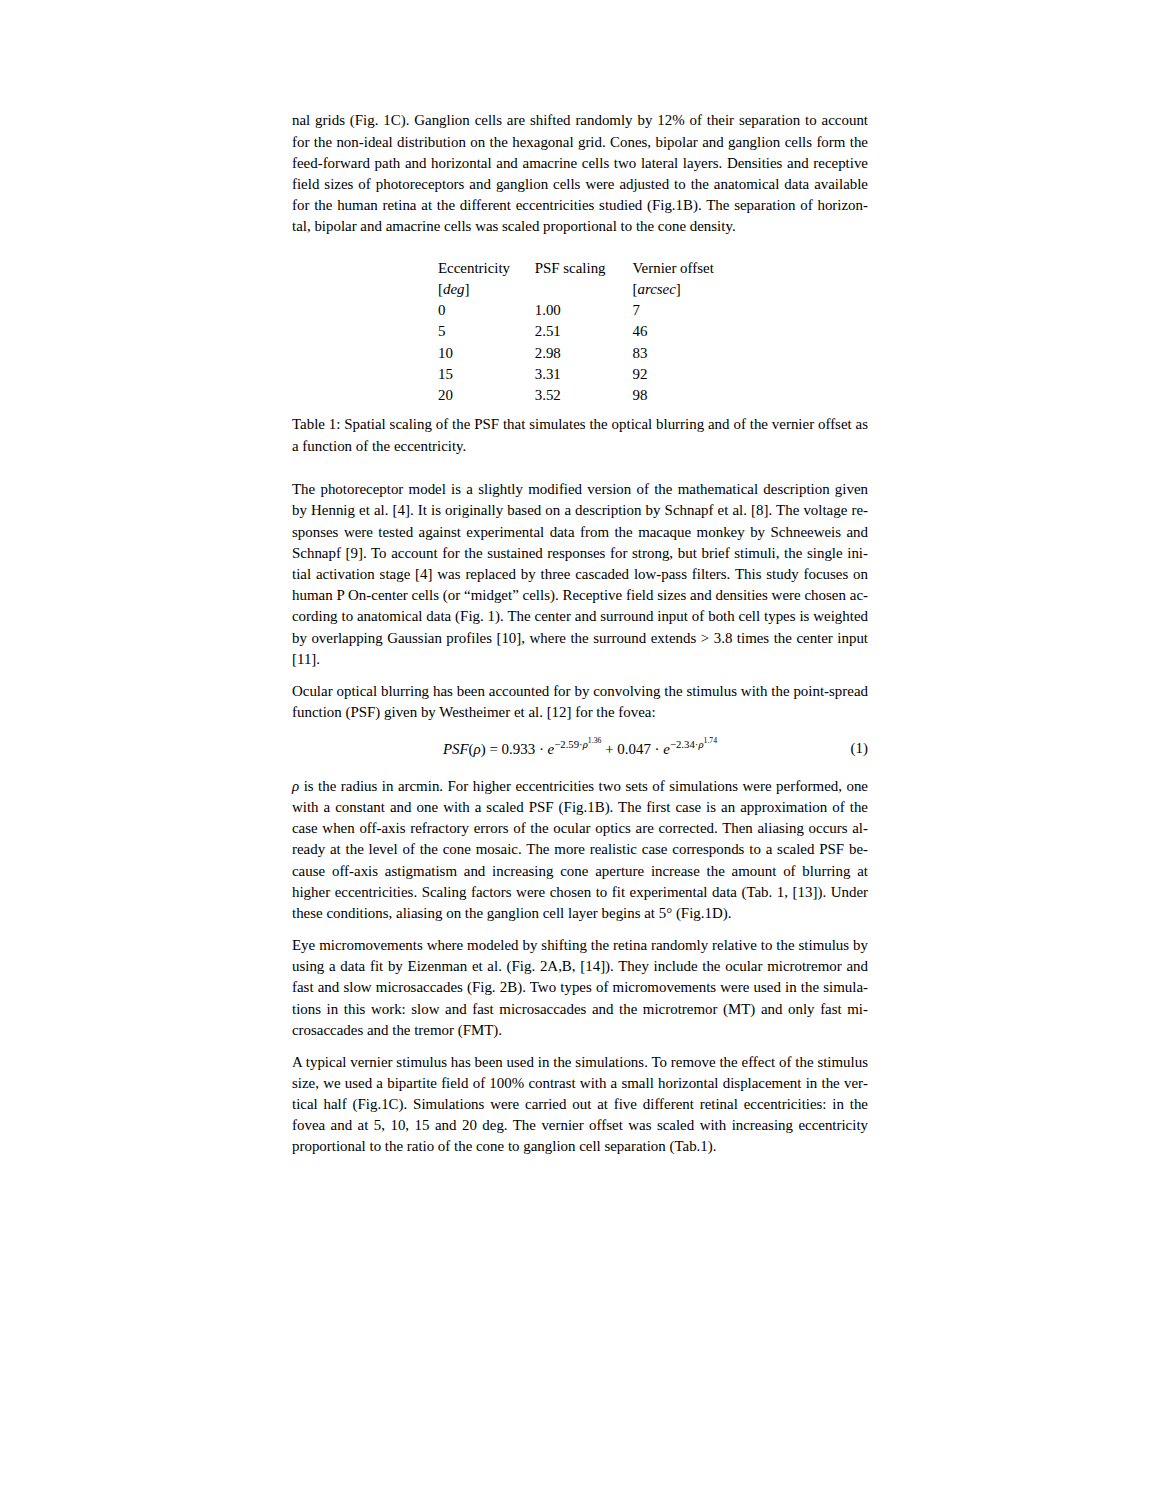nal grids (Fig. 1C). Ganglion cells are shifted randomly by 12% of their separation to account for the non-ideal distribution on the hexagonal grid. Cones, bipolar and ganglion cells form the feed-forward path and horizontal and amacrine cells two lateral layers. Densities and receptive field sizes of photoreceptors and ganglion cells were adjusted to the anatomical data available for the human retina at the different eccentricities studied (Fig.1B). The separation of horizontal, bipolar and amacrine cells was scaled proportional to the cone density.
| Eccentricity | PSF scaling | Vernier offset |
| --- | --- | --- |
| [ deg ] | | [ arcsec ] |
| 0 | 1.00 | 7 |
| 5 | 2.51 | 46 |
| 10 | 2.98 | 83 |
| 15 | 3.31 | 92 |
| 20 | 3.52 | 98 |
Table 1: Spatial scaling of the PSF that simulates the optical blurring and of the vernier offset as a function of the eccentricity.
The photoreceptor model is a slightly modified version of the mathematical description given by Hennig et al. [4]. It is originally based on a description by Schnapf et al. [8]. The voltage responses were tested against experimental data from the macaque monkey by Schneeweis and Schnapf [9]. To account for the sustained responses for strong, but brief stimuli, the single initial activation stage [4] was replaced by three cascaded low-pass filters. This study focuses on human P On-center cells (or “midget” cells). Receptive field sizes and densities were chosen according to anatomical data (Fig. 1). The center and surround input of both cell types is weighted by overlapping Gaussian profiles [10], where the surround extends > 3.8 times the center input [11].
Ocular optical blurring has been accounted for by convolving the stimulus with the point-spread function (PSF) given by Westheimer et al. [12] for the fovea:
PSF(ρ) = 0.933 · e−2.59·ρ1.36 + 0.047 · e−2.34·ρ1.74 (1)
ρ is the radius in arcmin. For higher eccentricities two sets of simulations were performed, one with a constant and one with a scaled PSF (Fig.1B). The first case is an approximation of the case when off-axis refractory errors of the ocular optics are corrected. Then aliasing occurs already at the level of the cone mosaic. The more realistic case corresponds to a scaled PSF because off-axis astigmatism and increasing cone aperture increase the amount of blurring at higher eccentricities. Scaling factors were chosen to fit experimental data (Tab. 1, [13]). Under these conditions, aliasing on the ganglion cell layer begins at 5° (Fig.1D).
Eye micromovements where modeled by shifting the retina randomly relative to the stimulus by using a data fit by Eizenman et al. (Fig. 2A,B, [14]). They include the ocular microtremor and fast and slow microsaccades (Fig. 2B). Two types of micromovements were used in the simulations in this work: slow and fast microsaccades and the microtremor (MT) and only fast microsaccades and the tremor (FMT).
A typical vernier stimulus has been used in the simulations. To remove the effect of the stimulus size, we used a bipartite field of 100% contrast with a small horizontal displacement in the vertical half (Fig.1C). Simulations were carried out at five different retinal eccentricities: in the fovea and at 5, 10, 15 and 20 deg. The vernier offset was scaled with increasing eccentricity proportional to the ratio of the cone to ganglion cell separation (Tab.1).